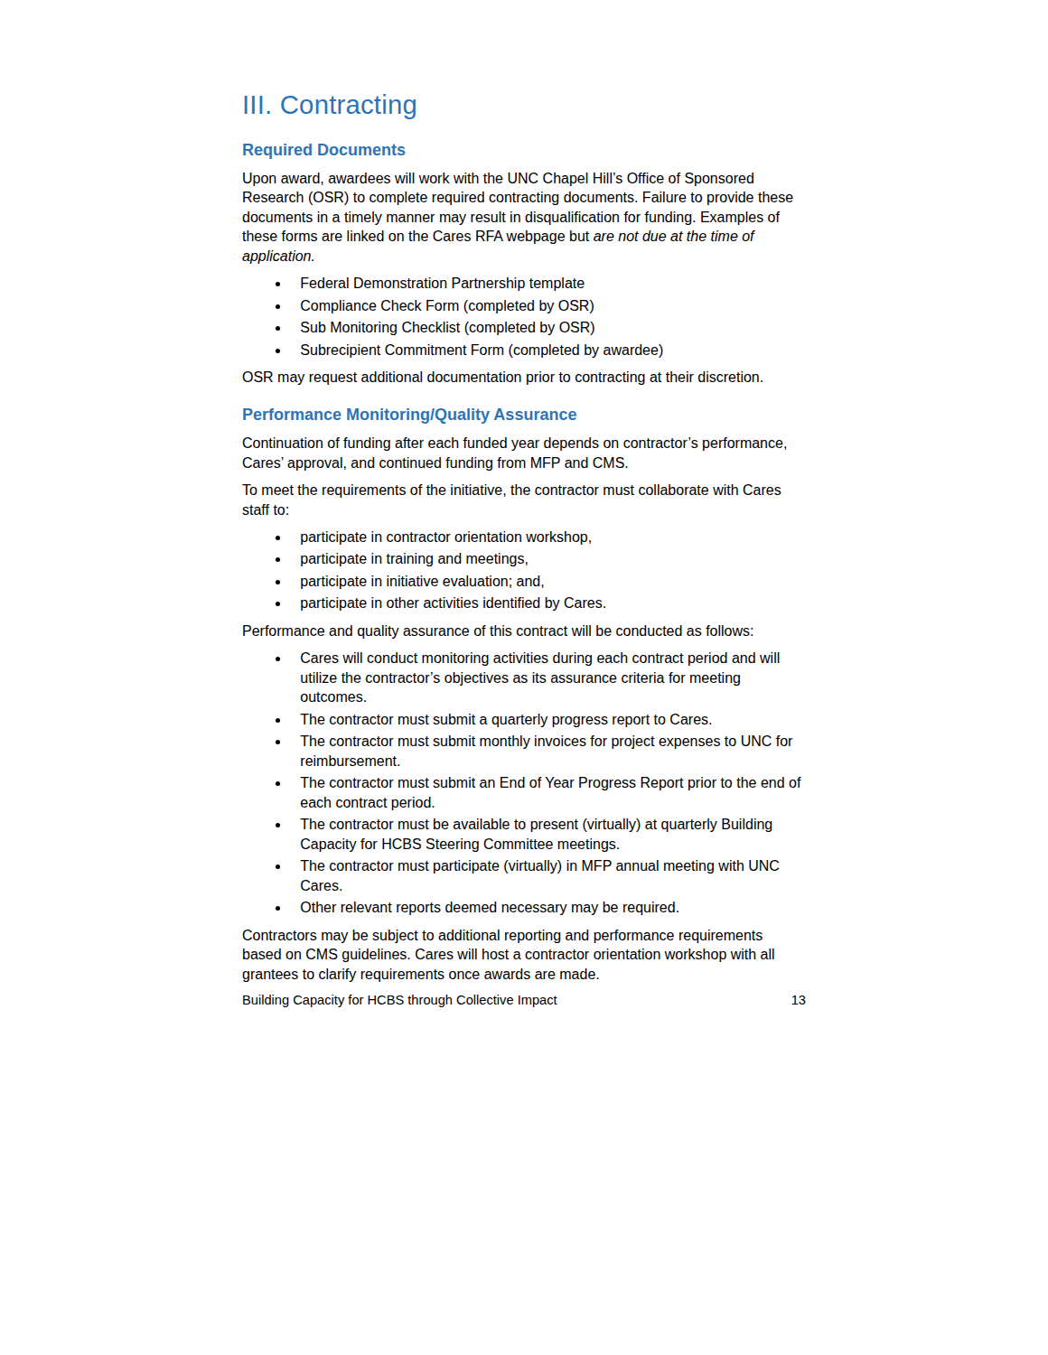III. Contracting
Required Documents
Upon award, awardees will work with the UNC Chapel Hill’s Office of Sponsored Research (OSR) to complete required contracting documents. Failure to provide these documents in a timely manner may result in disqualification for funding. Examples of these forms are linked on the Cares RFA webpage but are not due at the time of application.
Federal Demonstration Partnership template
Compliance Check Form (completed by OSR)
Sub Monitoring Checklist (completed by OSR)
Subrecipient Commitment Form (completed by awardee)
OSR may request additional documentation prior to contracting at their discretion.
Performance Monitoring/Quality Assurance
Continuation of funding after each funded year depends on contractor’s performance, Cares’ approval, and continued funding from MFP and CMS.
To meet the requirements of the initiative, the contractor must collaborate with Cares staff to:
participate in contractor orientation workshop,
participate in training and meetings,
participate in initiative evaluation; and,
participate in other activities identified by Cares.
Performance and quality assurance of this contract will be conducted as follows:
Cares will conduct monitoring activities during each contract period and will utilize the contractor’s objectives as its assurance criteria for meeting outcomes.
The contractor must submit a quarterly progress report to Cares.
The contractor must submit monthly invoices for project expenses to UNC for reimbursement.
The contractor must submit an End of Year Progress Report prior to the end of each contract period.
The contractor must be available to present (virtually) at quarterly Building Capacity for HCBS Steering Committee meetings.
The contractor must participate (virtually) in MFP annual meeting with UNC Cares.
Other relevant reports deemed necessary may be required.
Contractors may be subject to additional reporting and performance requirements based on CMS guidelines. Cares will host a contractor orientation workshop with all grantees to clarify requirements once awards are made.
Building Capacity for HCBS through Collective Impact 13